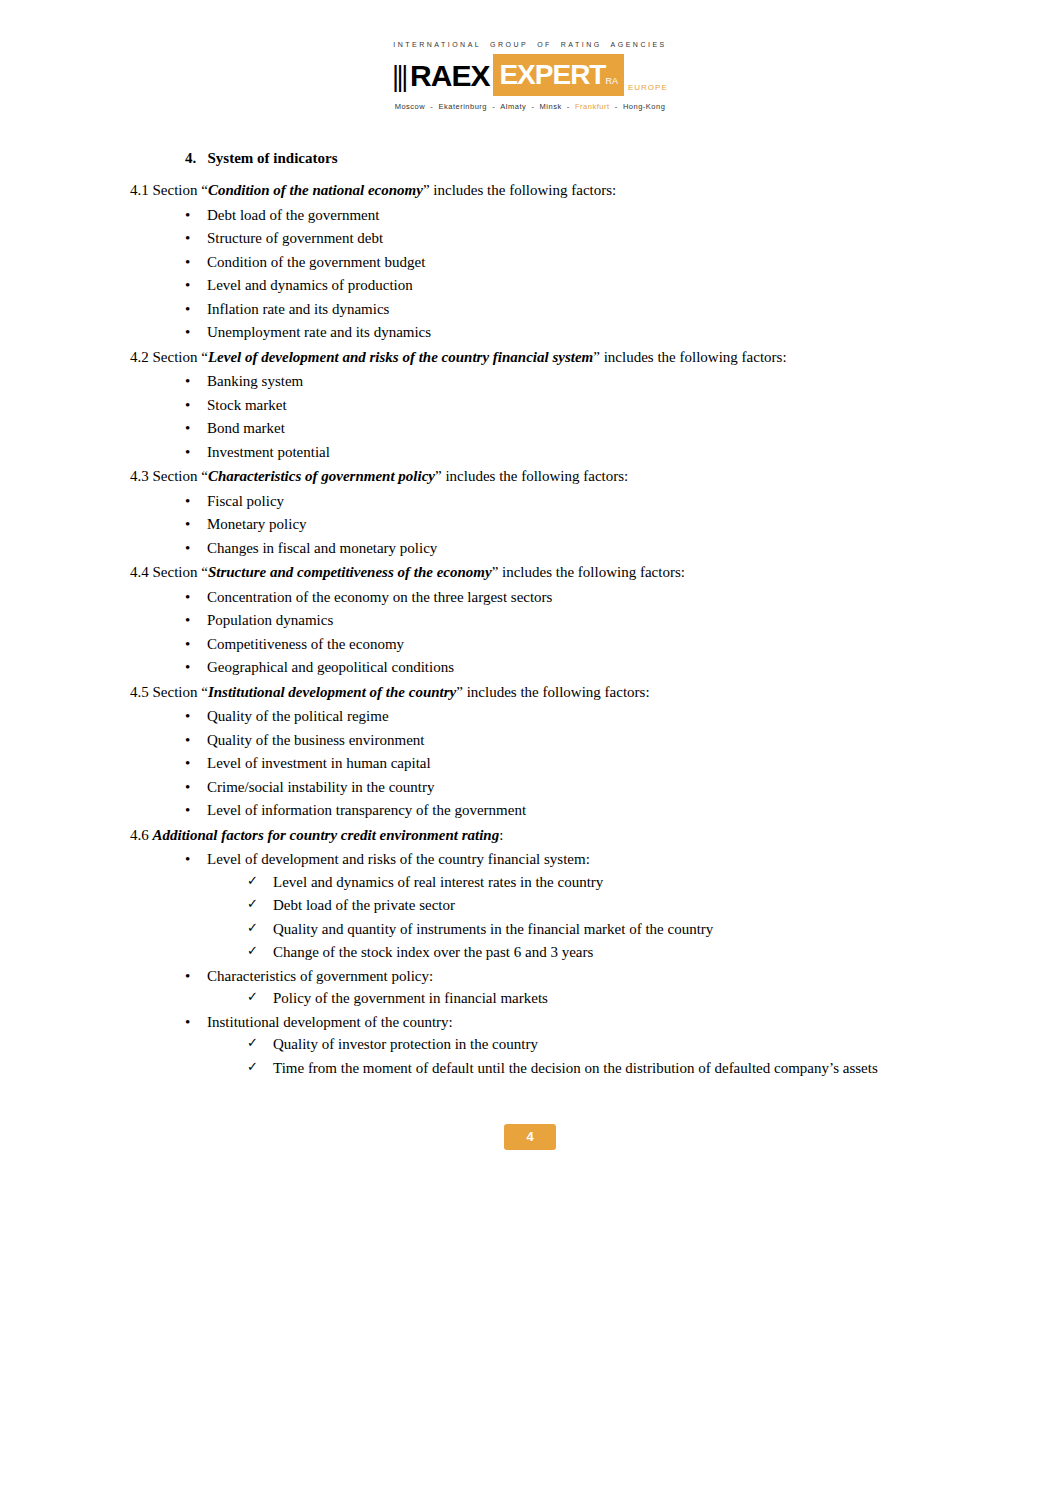INTERNATIONAL GROUP OF RATING AGENCIES
|||RAEX EXPERTRA EUROPE
Moscow - Ekaterinburg - Almaty - Minsk - Frankfurt - Hong-Kong
4. System of indicators
4.1 Section “Condition of the national economy” includes the following factors:
Debt load of the government
Structure of government debt
Condition of the government budget
Level and dynamics of production
Inflation rate and its dynamics
Unemployment rate and its dynamics
4.2 Section “Level of development and risks of the country financial system” includes the following factors:
Banking system
Stock market
Bond market
Investment potential
4.3 Section “Characteristics of government policy” includes the following factors:
Fiscal policy
Monetary policy
Changes in fiscal and monetary policy
4.4 Section “Structure and competitiveness of the economy” includes the following factors:
Concentration of the economy on the three largest sectors
Population dynamics
Competitiveness of the economy
Geographical and geopolitical conditions
4.5 Section “Institutional development of the country” includes the following factors:
Quality of the political regime
Quality of the business environment
Level of investment in human capital
Crime/social instability in the country
Level of information transparency of the government
4.6 Additional factors for country credit environment rating:
Level of development and risks of the country financial system:
Level and dynamics of real interest rates in the country
Debt load of the private sector
Quality and quantity of instruments in the financial market of the country
Change of the stock index over the past 6 and 3 years
Characteristics of government policy:
Policy of the government in financial markets
Institutional development of the country:
Quality of investor protection in the country
Time from the moment of default until the decision on the distribution of defaulted company’s assets
4